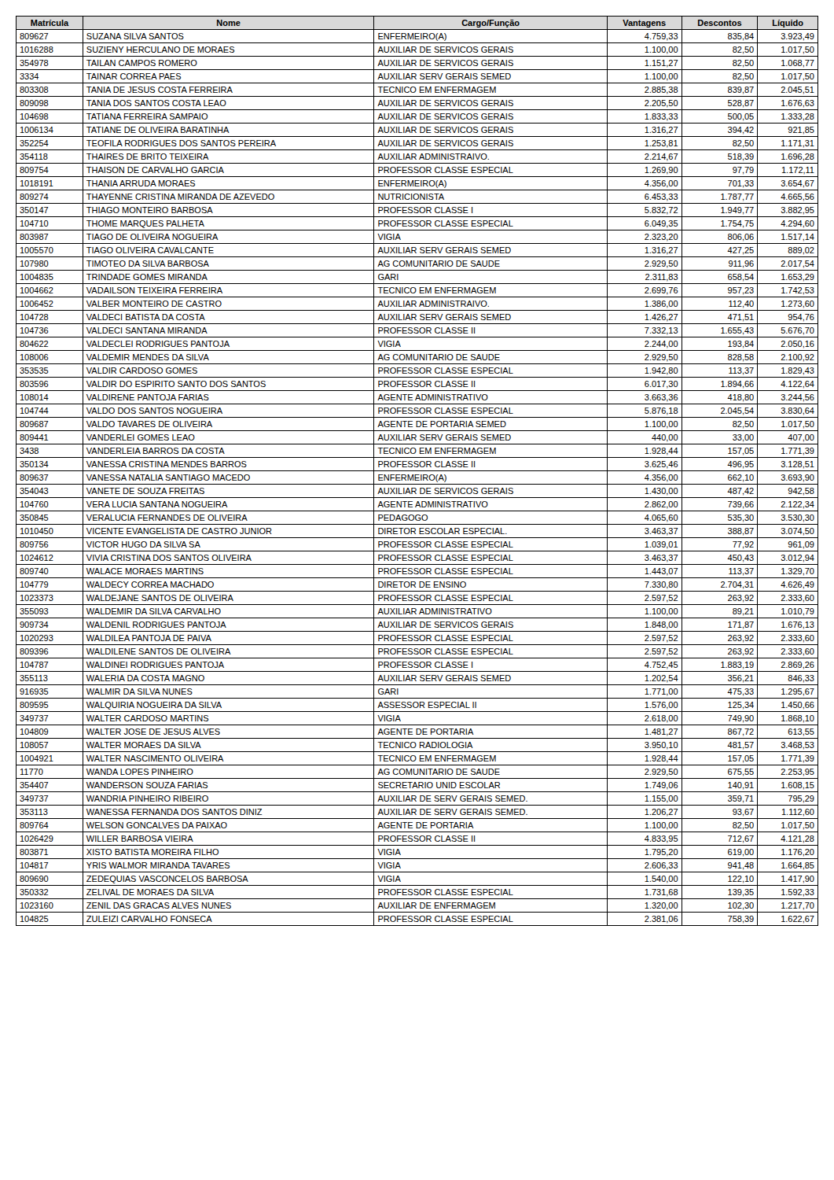| Matrícula | Nome | Cargo/Função | Vantagens | Descontos | Líquido |
| --- | --- | --- | --- | --- | --- |
| 809627 | SUZANA SILVA SANTOS | ENFERMEIRO(A) | 4.759,33 | 835,84 | 3.923,49 |
| 1016288 | SUZIENY HERCULANO DE MORAES | AUXILIAR DE SERVICOS GERAIS | 1.100,00 | 82,50 | 1.017,50 |
| 354978 | TAILAN CAMPOS ROMERO | AUXILIAR DE SERVICOS GERAIS | 1.151,27 | 82,50 | 1.068,77 |
| 3334 | TAINAR CORREA PAES | AUXILIAR SERV GERAIS SEMED | 1.100,00 | 82,50 | 1.017,50 |
| 803308 | TANIA DE JESUS COSTA FERREIRA | TECNICO EM ENFERMAGEM | 2.885,38 | 839,87 | 2.045,51 |
| 809098 | TANIA DOS SANTOS COSTA LEAO | AUXILIAR DE SERVICOS GERAIS | 2.205,50 | 528,87 | 1.676,63 |
| 104698 | TATIANA FERREIRA SAMPAIO | AUXILIAR DE SERVICOS GERAIS | 1.833,33 | 500,05 | 1.333,28 |
| 1006134 | TATIANE DE OLIVEIRA BARATINHA | AUXILIAR DE SERVICOS GERAIS | 1.316,27 | 394,42 | 921,85 |
| 352254 | TEOFILA RODRIGUES DOS SANTOS PEREIRA | AUXILIAR DE SERVICOS GERAIS | 1.253,81 | 82,50 | 1.171,31 |
| 354118 | THAIRES DE BRITO TEIXEIRA | AUXILIAR ADMINISTRAIVO. | 2.214,67 | 518,39 | 1.696,28 |
| 809754 | THAISON DE CARVALHO GARCIA | PROFESSOR CLASSE ESPECIAL | 1.269,90 | 97,79 | 1.172,11 |
| 1018191 | THANIA ARRUDA MORAES | ENFERMEIRO(A) | 4.356,00 | 701,33 | 3.654,67 |
| 809274 | THAYENNE CRISTINA MIRANDA DE AZEVEDO | NUTRICIONISTA | 6.453,33 | 1.787,77 | 4.665,56 |
| 350147 | THIAGO MONTEIRO BARBOSA | PROFESSOR CLASSE I | 5.832,72 | 1.949,77 | 3.882,95 |
| 104710 | THOME MARQUES PALHETA | PROFESSOR CLASSE ESPECIAL | 6.049,35 | 1.754,75 | 4.294,60 |
| 803987 | TIAGO DE OLIVEIRA NOGUEIRA | VIGIA | 2.323,20 | 806,06 | 1.517,14 |
| 1005570 | TIAGO OLIVEIRA CAVALCANTE | AUXILIAR SERV GERAIS SEMED | 1.316,27 | 427,25 | 889,02 |
| 107980 | TIMOTEO DA SILVA BARBOSA | AG COMUNITARIO DE SAUDE | 2.929,50 | 911,96 | 2.017,54 |
| 1004835 | TRINDADE GOMES MIRANDA | GARI | 2.311,83 | 658,54 | 1.653,29 |
| 1004662 | VADAILSON TEIXEIRA FERREIRA | TECNICO EM ENFERMAGEM | 2.699,76 | 957,23 | 1.742,53 |
| 1006452 | VALBER MONTEIRO DE CASTRO | AUXILIAR ADMINISTRAIVO. | 1.386,00 | 112,40 | 1.273,60 |
| 104728 | VALDECI BATISTA DA COSTA | AUXILIAR SERV GERAIS SEMED | 1.426,27 | 471,51 | 954,76 |
| 104736 | VALDECI SANTANA MIRANDA | PROFESSOR CLASSE II | 7.332,13 | 1.655,43 | 5.676,70 |
| 804622 | VALDECLEI RODRIGUES PANTOJA | VIGIA | 2.244,00 | 193,84 | 2.050,16 |
| 108006 | VALDEMIR MENDES DA SILVA | AG COMUNITARIO DE SAUDE | 2.929,50 | 828,58 | 2.100,92 |
| 353535 | VALDIR CARDOSO GOMES | PROFESSOR CLASSE ESPECIAL | 1.942,80 | 113,37 | 1.829,43 |
| 803596 | VALDIR DO ESPIRITO SANTO DOS SANTOS | PROFESSOR CLASSE II | 6.017,30 | 1.894,66 | 4.122,64 |
| 108014 | VALDIRENE PANTOJA FARIAS | AGENTE ADMINISTRATIVO | 3.663,36 | 418,80 | 3.244,56 |
| 104744 | VALDO DOS SANTOS NOGUEIRA | PROFESSOR CLASSE ESPECIAL | 5.876,18 | 2.045,54 | 3.830,64 |
| 809687 | VALDO TAVARES DE OLIVEIRA | AGENTE DE PORTARIA SEMED | 1.100,00 | 82,50 | 1.017,50 |
| 809441 | VANDERLEI GOMES LEAO | AUXILIAR SERV GERAIS SEMED | 440,00 | 33,00 | 407,00 |
| 3438 | VANDERLEIA BARROS DA COSTA | TECNICO EM ENFERMAGEM | 1.928,44 | 157,05 | 1.771,39 |
| 350134 | VANESSA CRISTINA MENDES BARROS | PROFESSOR CLASSE II | 3.625,46 | 496,95 | 3.128,51 |
| 809637 | VANESSA NATALIA SANTIAGO MACEDO | ENFERMEIRO(A) | 4.356,00 | 662,10 | 3.693,90 |
| 354043 | VANETE DE SOUZA FREITAS | AUXILIAR DE SERVICOS GERAIS | 1.430,00 | 487,42 | 942,58 |
| 104760 | VERA LUCIA SANTANA NOGUEIRA | AGENTE ADMINISTRATIVO | 2.862,00 | 739,66 | 2.122,34 |
| 350845 | VERALUCIA FERNANDES DE OLIVEIRA | PEDAGOGO | 4.065,60 | 535,30 | 3.530,30 |
| 1010450 | VICENTE EVANGELISTA DE CASTRO JUNIOR | DIRETOR ESCOLAR ESPECIAL. | 3.463,37 | 388,87 | 3.074,50 |
| 809756 | VICTOR HUGO DA SILVA SA | PROFESSOR CLASSE ESPECIAL | 1.039,01 | 77,92 | 961,09 |
| 1024612 | VIVIA CRISTINA DOS SANTOS OLIVEIRA | PROFESSOR CLASSE ESPECIAL | 3.463,37 | 450,43 | 3.012,94 |
| 809740 | WALACE MORAES MARTINS | PROFESSOR CLASSE ESPECIAL | 1.443,07 | 113,37 | 1.329,70 |
| 104779 | WALDECY CORREA MACHADO | DIRETOR DE ENSINO | 7.330,80 | 2.704,31 | 4.626,49 |
| 1023373 | WALDEJANE SANTOS DE OLIVEIRA | PROFESSOR CLASSE ESPECIAL | 2.597,52 | 263,92 | 2.333,60 |
| 355093 | WALDEMIR DA SILVA CARVALHO | AUXILIAR ADMINISTRATIVO | 1.100,00 | 89,21 | 1.010,79 |
| 909734 | WALDENIL RODRIGUES PANTOJA | AUXILIAR DE SERVICOS GERAIS | 1.848,00 | 171,87 | 1.676,13 |
| 1020293 | WALDILEA PANTOJA DE PAIVA | PROFESSOR CLASSE ESPECIAL | 2.597,52 | 263,92 | 2.333,60 |
| 809396 | WALDILENE SANTOS DE OLIVEIRA | PROFESSOR CLASSE ESPECIAL | 2.597,52 | 263,92 | 2.333,60 |
| 104787 | WALDINEI RODRIGUES PANTOJA | PROFESSOR CLASSE I | 4.752,45 | 1.883,19 | 2.869,26 |
| 355113 | WALERIA DA COSTA MAGNO | AUXILIAR SERV GERAIS SEMED | 1.202,54 | 356,21 | 846,33 |
| 916935 | WALMIR DA SILVA NUNES | GARI | 1.771,00 | 475,33 | 1.295,67 |
| 809595 | WALQUIRIA NOGUEIRA DA SILVA | ASSESSOR ESPECIAL II | 1.576,00 | 125,34 | 1.450,66 |
| 349737 | WALTER CARDOSO MARTINS | VIGIA | 2.618,00 | 749,90 | 1.868,10 |
| 104809 | WALTER JOSE DE JESUS ALVES | AGENTE DE PORTARIA | 1.481,27 | 867,72 | 613,55 |
| 108057 | WALTER MORAES DA SILVA | TECNICO RADIOLOGIA | 3.950,10 | 481,57 | 3.468,53 |
| 1004921 | WALTER NASCIMENTO OLIVEIRA | TECNICO EM ENFERMAGEM | 1.928,44 | 157,05 | 1.771,39 |
| 11770 | WANDA LOPES PINHEIRO | AG COMUNITARIO DE SAUDE | 2.929,50 | 675,55 | 2.253,95 |
| 354407 | WANDERSON SOUZA FARIAS | SECRETARIO UNID ESCOLAR | 1.749,06 | 140,91 | 1.608,15 |
| 349737 | WANDRIA PINHEIRO RIBEIRO | AUXILIAR DE SERV GERAIS SEMED. | 1.155,00 | 359,71 | 795,29 |
| 353113 | WANESSA FERNANDA DOS SANTOS DINIZ | AUXILIAR DE SERV GERAIS SEMED. | 1.206,27 | 93,67 | 1.112,60 |
| 809764 | WELSON GONCALVES DA PAIXAO | AGENTE DE PORTARIA | 1.100,00 | 82,50 | 1.017,50 |
| 1026429 | WILLER BARBOSA VIEIRA | PROFESSOR CLASSE II | 4.833,95 | 712,67 | 4.121,28 |
| 803871 | XISTO BATISTA MOREIRA FILHO | VIGIA | 1.795,20 | 619,00 | 1.176,20 |
| 104817 | YRIS WALMOR MIRANDA TAVARES | VIGIA | 2.606,33 | 941,48 | 1.664,85 |
| 809690 | ZEDEQUIAS VASCONCELOS BARBOSA | VIGIA | 1.540,00 | 122,10 | 1.417,90 |
| 350332 | ZELIVAL DE MORAES DA SILVA | PROFESSOR CLASSE ESPECIAL | 1.731,68 | 139,35 | 1.592,33 |
| 1023160 | ZENIL DAS GRACAS ALVES NUNES | AUXILIAR DE ENFERMAGEM | 1.320,00 | 102,30 | 1.217,70 |
| 104825 | ZULEIZI CARVALHO FONSECA | PROFESSOR CLASSE ESPECIAL | 2.381,06 | 758,39 | 1.622,67 |